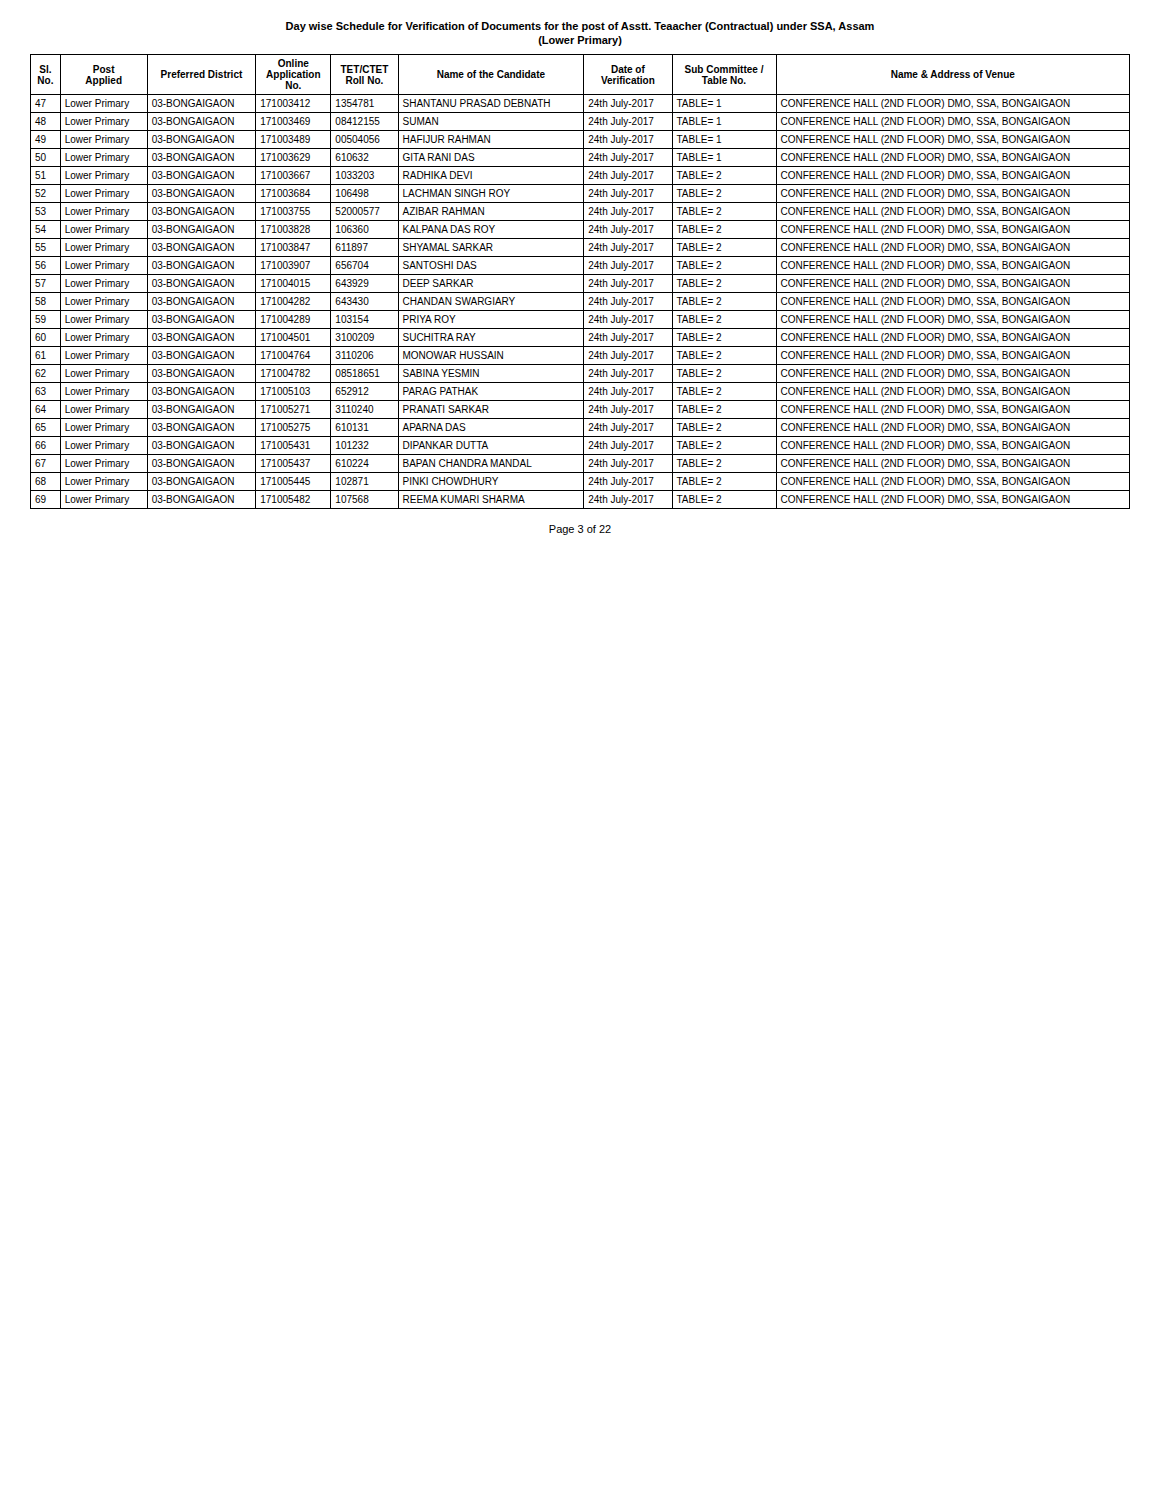Day wise Schedule for Verification of Documents for the post of Asstt. Teaacher (Contractual) under SSA, Assam
(Lower Primary)
| Sl. No. | Post Applied | Preferred District | Online Application No. | TET/CTET Roll No. | Name of the Candidate | Date of Verification | Sub Committee / Table No. | Name & Address of Venue |
| --- | --- | --- | --- | --- | --- | --- | --- | --- |
| 47 | Lower Primary | 03-BONGAIGAON | 171003412 | 1354781 | SHANTANU PRASAD DEBNATH | 24th July-2017 | TABLE= 1 | CONFERENCE HALL (2ND FLOOR) DMO, SSA, BONGAIGAON |
| 48 | Lower Primary | 03-BONGAIGAON | 171003469 | 08412155 | SUMAN | 24th July-2017 | TABLE= 1 | CONFERENCE HALL (2ND FLOOR) DMO, SSA, BONGAIGAON |
| 49 | Lower Primary | 03-BONGAIGAON | 171003489 | 00504056 | HAFIJUR RAHMAN | 24th July-2017 | TABLE= 1 | CONFERENCE HALL (2ND FLOOR) DMO, SSA, BONGAIGAON |
| 50 | Lower Primary | 03-BONGAIGAON | 171003629 | 610632 | GITA RANI DAS | 24th July-2017 | TABLE= 1 | CONFERENCE HALL (2ND FLOOR) DMO, SSA, BONGAIGAON |
| 51 | Lower Primary | 03-BONGAIGAON | 171003667 | 1033203 | RADHIKA DEVI | 24th July-2017 | TABLE= 2 | CONFERENCE HALL (2ND FLOOR) DMO, SSA, BONGAIGAON |
| 52 | Lower Primary | 03-BONGAIGAON | 171003684 | 106498 | LACHMAN SINGH ROY | 24th July-2017 | TABLE= 2 | CONFERENCE HALL (2ND FLOOR) DMO, SSA, BONGAIGAON |
| 53 | Lower Primary | 03-BONGAIGAON | 171003755 | 52000577 | AZIBAR RAHMAN | 24th July-2017 | TABLE= 2 | CONFERENCE HALL (2ND FLOOR) DMO, SSA, BONGAIGAON |
| 54 | Lower Primary | 03-BONGAIGAON | 171003828 | 106360 | KALPANA DAS ROY | 24th July-2017 | TABLE= 2 | CONFERENCE HALL (2ND FLOOR) DMO, SSA, BONGAIGAON |
| 55 | Lower Primary | 03-BONGAIGAON | 171003847 | 611897 | SHYAMAL SARKAR | 24th July-2017 | TABLE= 2 | CONFERENCE HALL (2ND FLOOR) DMO, SSA, BONGAIGAON |
| 56 | Lower Primary | 03-BONGAIGAON | 171003907 | 656704 | SANTOSHI DAS | 24th July-2017 | TABLE= 2 | CONFERENCE HALL (2ND FLOOR) DMO, SSA, BONGAIGAON |
| 57 | Lower Primary | 03-BONGAIGAON | 171004015 | 643929 | DEEP SARKAR | 24th July-2017 | TABLE= 2 | CONFERENCE HALL (2ND FLOOR) DMO, SSA, BONGAIGAON |
| 58 | Lower Primary | 03-BONGAIGAON | 171004282 | 643430 | CHANDAN SWARGIARY | 24th July-2017 | TABLE= 2 | CONFERENCE HALL (2ND FLOOR) DMO, SSA, BONGAIGAON |
| 59 | Lower Primary | 03-BONGAIGAON | 171004289 | 103154 | PRIYA ROY | 24th July-2017 | TABLE= 2 | CONFERENCE HALL (2ND FLOOR) DMO, SSA, BONGAIGAON |
| 60 | Lower Primary | 03-BONGAIGAON | 171004501 | 3100209 | SUCHITRA RAY | 24th July-2017 | TABLE= 2 | CONFERENCE HALL (2ND FLOOR) DMO, SSA, BONGAIGAON |
| 61 | Lower Primary | 03-BONGAIGAON | 171004764 | 3110206 | MONOWAR HUSSAIN | 24th July-2017 | TABLE= 2 | CONFERENCE HALL (2ND FLOOR) DMO, SSA, BONGAIGAON |
| 62 | Lower Primary | 03-BONGAIGAON | 171004782 | 08518651 | SABINA YESMIN | 24th July-2017 | TABLE= 2 | CONFERENCE HALL (2ND FLOOR) DMO, SSA, BONGAIGAON |
| 63 | Lower Primary | 03-BONGAIGAON | 171005103 | 652912 | PARAG PATHAK | 24th July-2017 | TABLE= 2 | CONFERENCE HALL (2ND FLOOR) DMO, SSA, BONGAIGAON |
| 64 | Lower Primary | 03-BONGAIGAON | 171005271 | 3110240 | PRANATI SARKAR | 24th July-2017 | TABLE= 2 | CONFERENCE HALL (2ND FLOOR) DMO, SSA, BONGAIGAON |
| 65 | Lower Primary | 03-BONGAIGAON | 171005275 | 610131 | APARNA DAS | 24th July-2017 | TABLE= 2 | CONFERENCE HALL (2ND FLOOR) DMO, SSA, BONGAIGAON |
| 66 | Lower Primary | 03-BONGAIGAON | 171005431 | 101232 | DIPANKAR DUTTA | 24th July-2017 | TABLE= 2 | CONFERENCE HALL (2ND FLOOR) DMO, SSA, BONGAIGAON |
| 67 | Lower Primary | 03-BONGAIGAON | 171005437 | 610224 | BAPAN CHANDRA MANDAL | 24th July-2017 | TABLE= 2 | CONFERENCE HALL (2ND FLOOR) DMO, SSA, BONGAIGAON |
| 68 | Lower Primary | 03-BONGAIGAON | 171005445 | 102871 | PINKI CHOWDHURY | 24th July-2017 | TABLE= 2 | CONFERENCE HALL (2ND FLOOR) DMO, SSA, BONGAIGAON |
| 69 | Lower Primary | 03-BONGAIGAON | 171005482 | 107568 | REEMA KUMARI SHARMA | 24th July-2017 | TABLE= 2 | CONFERENCE HALL (2ND FLOOR) DMO, SSA, BONGAIGAON |
Page 3 of 22